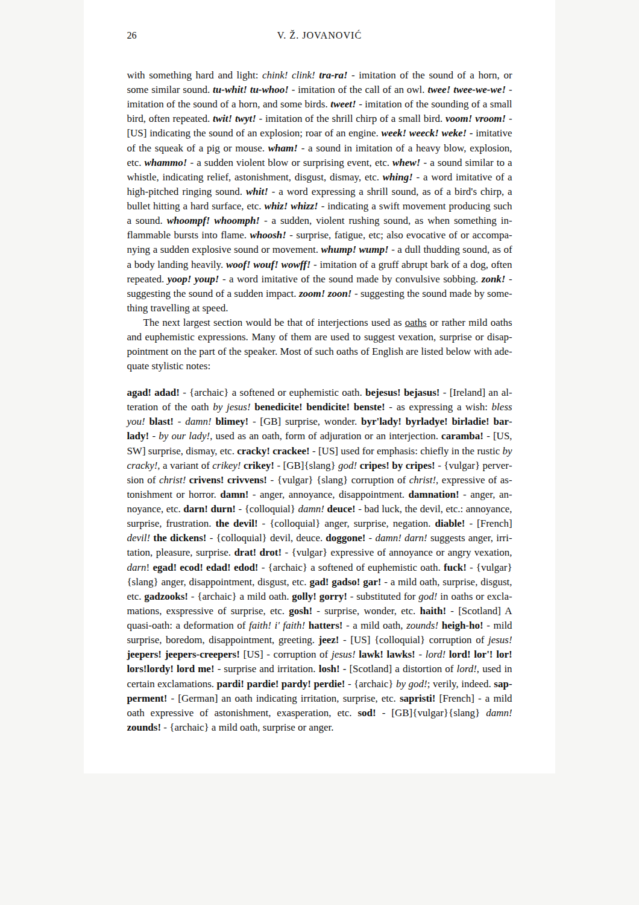26 V. Ž. JOVANOVIĆ
with something hard and light: chink! clink! tra-ra! - imitation of the sound of a horn, or some similar sound. tu-whit! tu-whoo! - imitation of the call of an owl. twee! twee-we-we! - imitation of the sound of a horn, and some birds. tweet! - imitation of the sounding of a small bird, often repeated. twit! twyt! - imitation of the shrill chirp of a small bird. voom! vroom! - [US] indicating the sound of an explosion; roar of an engine. week! weeck! weke! - imitative of the squeak of a pig or mouse. wham! - a sound in imitation of a heavy blow, explosion, etc. whammo! - a sudden violent blow or surprising event, etc. whew! - a sound similar to a whistle, indicating relief, astonishment, disgust, dismay, etc. whing! - a word imitative of a high-pitched ringing sound. whit! - a word expressing a shrill sound, as of a bird's chirp, a bullet hitting a hard surface, etc. whiz! whizz! - indicating a swift movement producing such a sound. whoompf! whoomph! - a sudden, violent rushing sound, as when something inflammable bursts into flame. whoosh! - surprise, fatigue, etc; also evocative of or accompanying a sudden explosive sound or movement. whump! wump! - a dull thudding sound, as of a body landing heavily. woof! wouf! wowff! - imitation of a gruff abrupt bark of a dog, often repeated. yoop! youp! - a word imitative of the sound made by convulsive sobbing. zonk! - suggesting the sound of a sudden impact. zoom! zoon! - suggesting the sound made by something travelling at speed.
The next largest section would be that of interjections used as oaths or rather mild oaths and euphemistic expressions. Many of them are used to suggest vexation, surprise or disappointment on the part of the speaker. Most of such oaths of English are listed below with adequate stylistic notes:
agad! adad! - {archaic} a softened or euphemistic oath. bejesus! bejasus! - [Ireland] an alteration of the oath by jesus! benedicite! bendicite! benste! - as expressing a wish: bless you! blast! - damn! blimey! - [GB] surprise, wonder. byr'lady! byrladye! birladie! barlady! - by our lady!, used as an oath, form of adjuration or an interjection. caramba! - [US, SW] surprise, dismay, etc. cracky! crackee! - [US] used for emphasis: chiefly in the rustic by cracky!, a variant of crikey! crikey! - [GB]{slang} god! cripes! by cripes! - {vulgar} perversion of christ! crivens! crivvens! - {vulgar} {slang} corruption of christ!, expressive of astonishment or horror. damn! - anger, annoyance, disappointment. damnation! - anger, annoyance, etc. darn! durn! - {colloquial} damn! deuce! - bad luck, the devil, etc.: annoyance, surprise, frustration. the devil! - {colloquial} anger, surprise, negation. diable! - [French] devil! the dickens! - {colloquial} devil, deuce. doggone! - damn! darn! suggests anger, irritation, pleasure, surprise. drat! drot! - {vulgar} expressive of annoyance or angry vexation, darn! egad! ecod! edad! edod! - {archaic} a softened of euphemistic oath. fuck! - {vulgar}{slang} anger, disappointment, disgust, etc. gad! gadso! gar! - a mild oath, surprise, disgust, etc. gadzooks! - {archaic} a mild oath. golly! gorry! - substituted for god! in oaths or exclamations, exspressive of surprise, etc. gosh! - surprise, wonder, etc. haith! - [Scotland] A quasi-oath: a deformation of faith! i' faith! hatters! - a mild oath, zounds! heigh-ho! - mild surprise, boredom, disappointment, greeting. jeez! - [US] {colloquial} corruption of jesus! jeepers! jeepers-creepers! [US] - corruption of jesus! lawk! lawks! - lord! lord! lor'! lor! lors!lordy! lord me! - surprise and irritation. losh! - [Scotland] a distortion of lord!, used in certain exclamations. pardi! pardie! pardy! perdie! - {archaic} by god!; verily, indeed. sapperment! - [German] an oath indicating irritation, surprise, etc. sapristi! [French] - a mild oath expressive of astonishment, exasperation, etc. sod! - [GB]{vulgar}{slang} damn! zounds! - {archaic} a mild oath, surprise or anger.